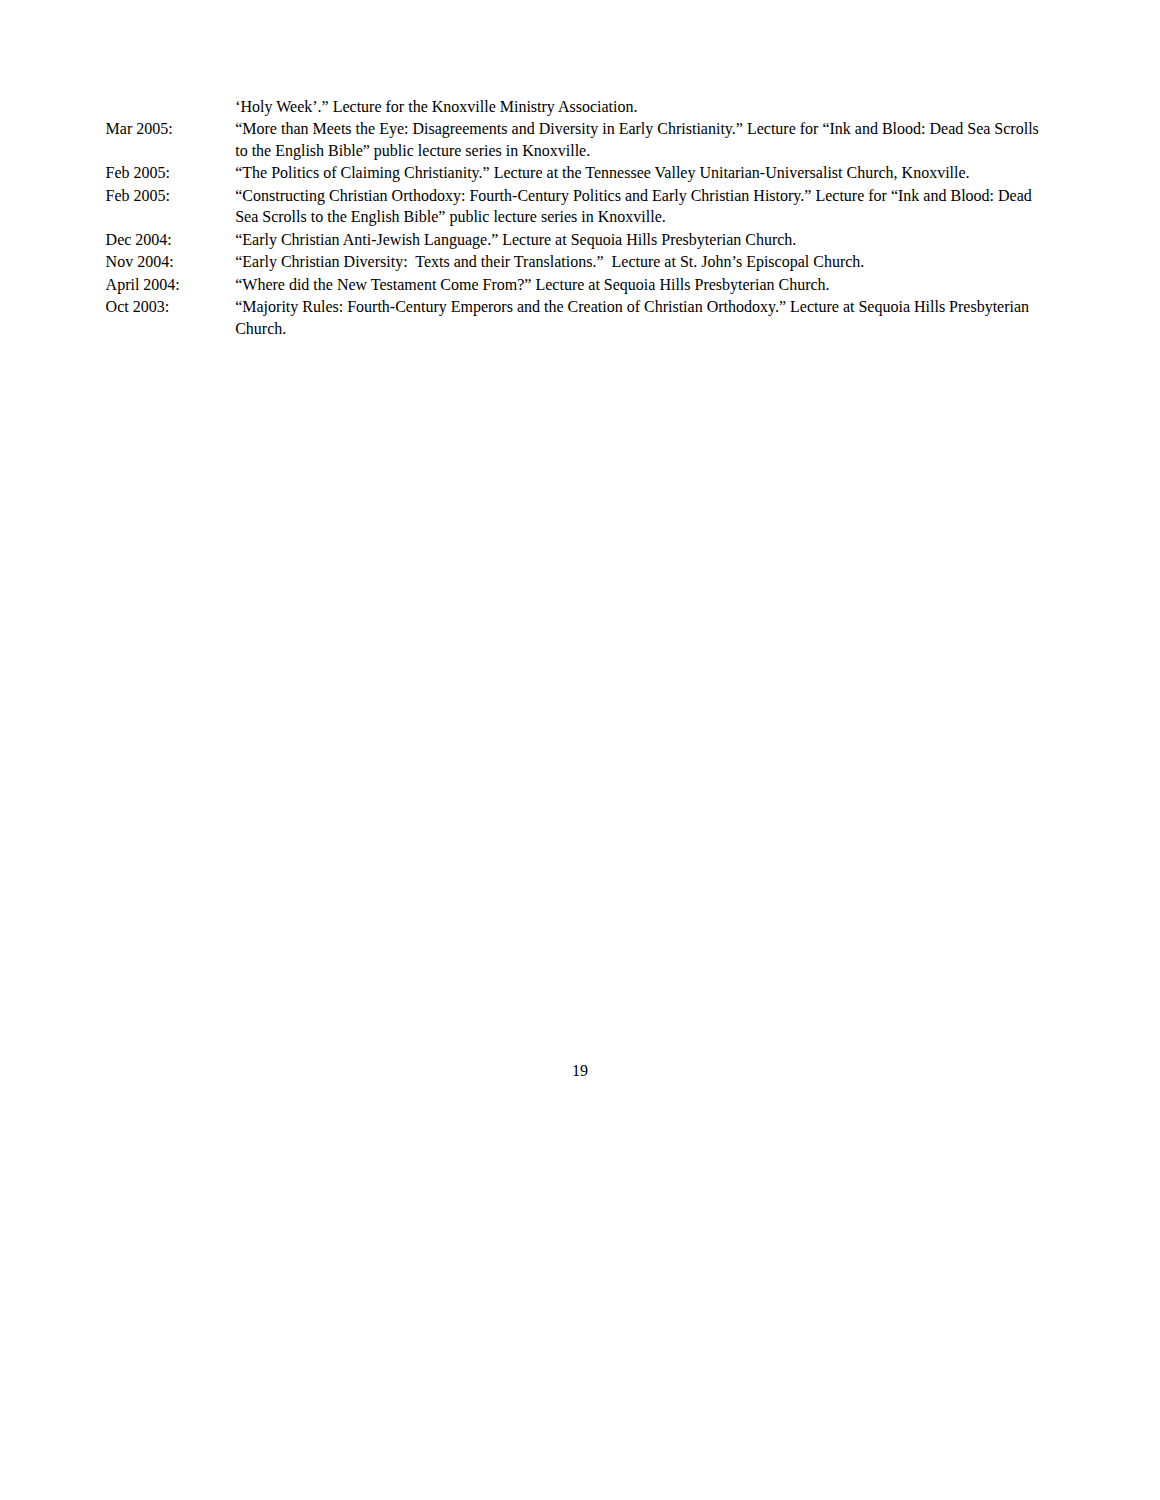| | ‘Holy Week’.” Lecture for the Knoxville Ministry Association. |
| Mar 2005: | “More than Meets the Eye: Disagreements and Diversity in Early Christianity.” Lecture for “Ink and Blood: Dead Sea Scrolls to the English Bible” public lecture series in Knoxville. |
| Feb 2005: | “The Politics of Claiming Christianity.” Lecture at the Tennessee Valley Unitarian-Universalist Church, Knoxville. |
| Feb 2005: | “Constructing Christian Orthodoxy: Fourth-Century Politics and Early Christian History.” Lecture for “Ink and Blood: Dead Sea Scrolls to the English Bible” public lecture series in Knoxville. |
| Dec 2004: | “Early Christian Anti-Jewish Language.” Lecture at Sequoia Hills Presbyterian Church. |
| Nov 2004: | “Early Christian Diversity: Texts and their Translations.” Lecture at St. John’s Episcopal Church. |
| April 2004: | “Where did the New Testament Come From?” Lecture at Sequoia Hills Presbyterian Church. |
| Oct 2003: | “Majority Rules: Fourth-Century Emperors and the Creation of Christian Orthodoxy.” Lecture at Sequoia Hills Presbyterian Church. |
19